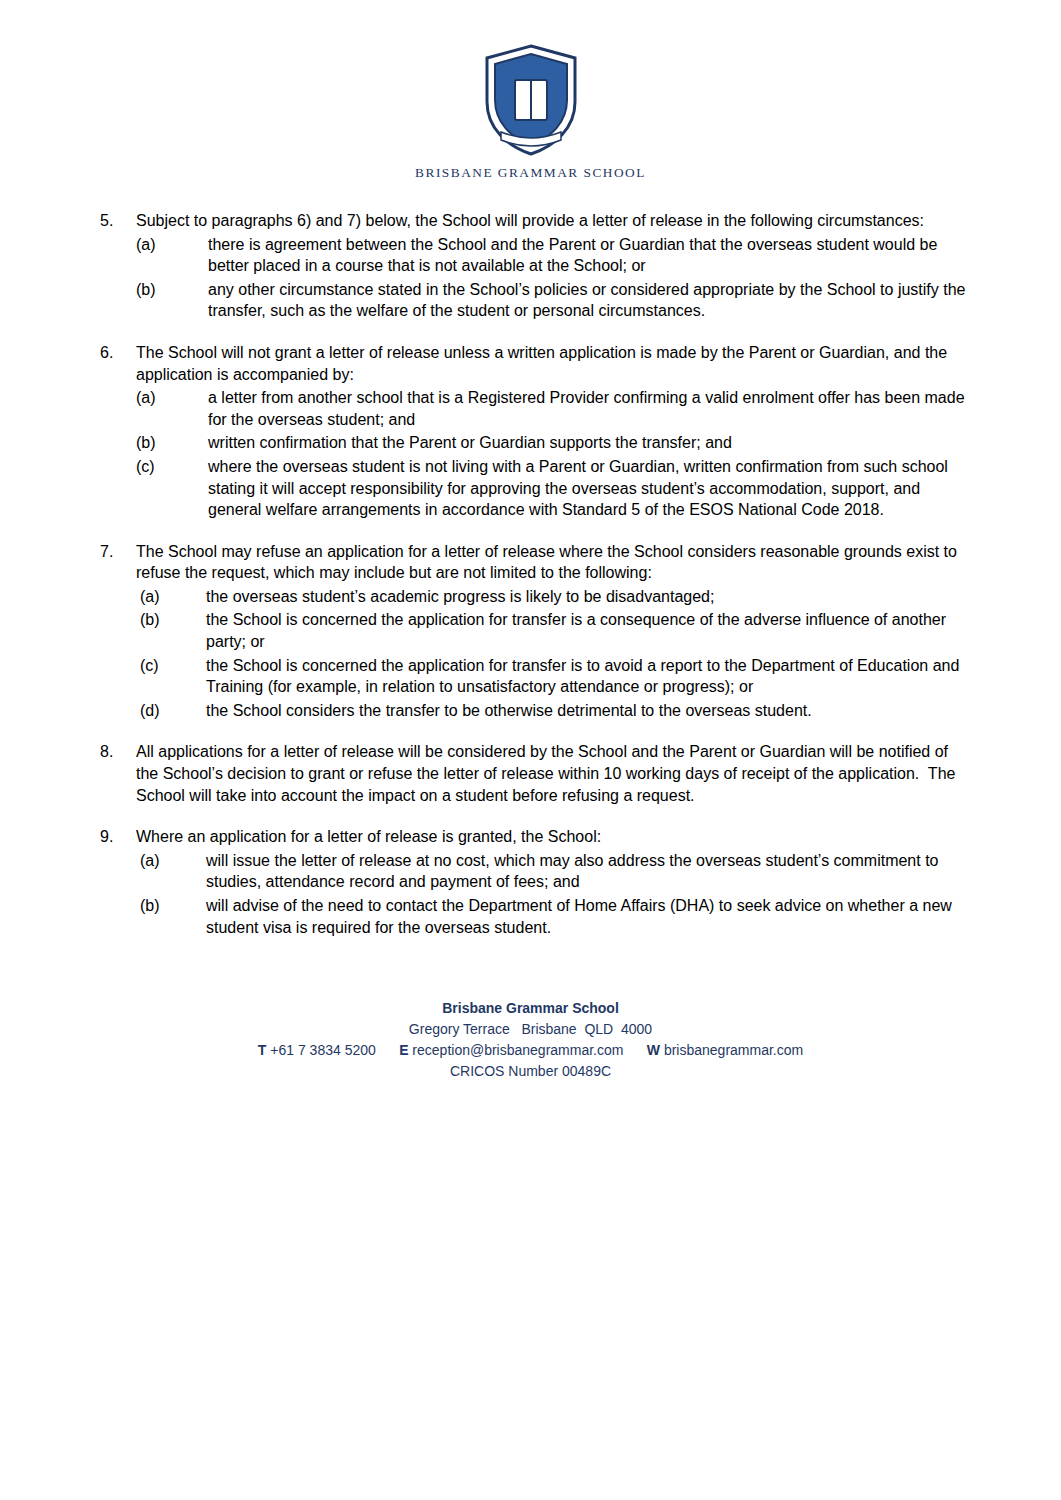BRISBANE GRAMMAR SCHOOL
Subject to paragraphs 6) and 7) below, the School will provide a letter of release in the following circumstances:
(a) there is agreement between the School and the Parent or Guardian that the overseas student would be better placed in a course that is not available at the School; or
(b) any other circumstance stated in the School’s policies or considered appropriate by the School to justify the transfer, such as the welfare of the student or personal circumstances.
The School will not grant a letter of release unless a written application is made by the Parent or Guardian, and the application is accompanied by:
(a) a letter from another school that is a Registered Provider confirming a valid enrolment offer has been made for the overseas student; and
(b) written confirmation that the Parent or Guardian supports the transfer; and
(c) where the overseas student is not living with a Parent or Guardian, written confirmation from such school stating it will accept responsibility for approving the overseas student’s accommodation, support, and general welfare arrangements in accordance with Standard 5 of the ESOS National Code 2018.
The School may refuse an application for a letter of release where the School considers reasonable grounds exist to refuse the request, which may include but are not limited to the following:
(a) the overseas student’s academic progress is likely to be disadvantaged;
(b) the School is concerned the application for transfer is a consequence of the adverse influence of another party; or
(c) the School is concerned the application for transfer is to avoid a report to the Department of Education and Training (for example, in relation to unsatisfactory attendance or progress); or
(d) the School considers the transfer to be otherwise detrimental to the overseas student.
All applications for a letter of release will be considered by the School and the Parent or Guardian will be notified of the School’s decision to grant or refuse the letter of release within 10 working days of receipt of the application. The School will take into account the impact on a student before refusing a request.
Where an application for a letter of release is granted, the School:
(a) will issue the letter of release at no cost, which may also address the overseas student’s commitment to studies, attendance record and payment of fees; and
(b) will advise of the need to contact the Department of Home Affairs (DHA) to seek advice on whether a new student visa is required for the overseas student.
Brisbane Grammar School
Gregory Terrace Brisbane QLD 4000
T +61 7 3834 5200 E reception@brisbanegrammar.com W brisbanegrammar.com
CRICOS Number 00489C